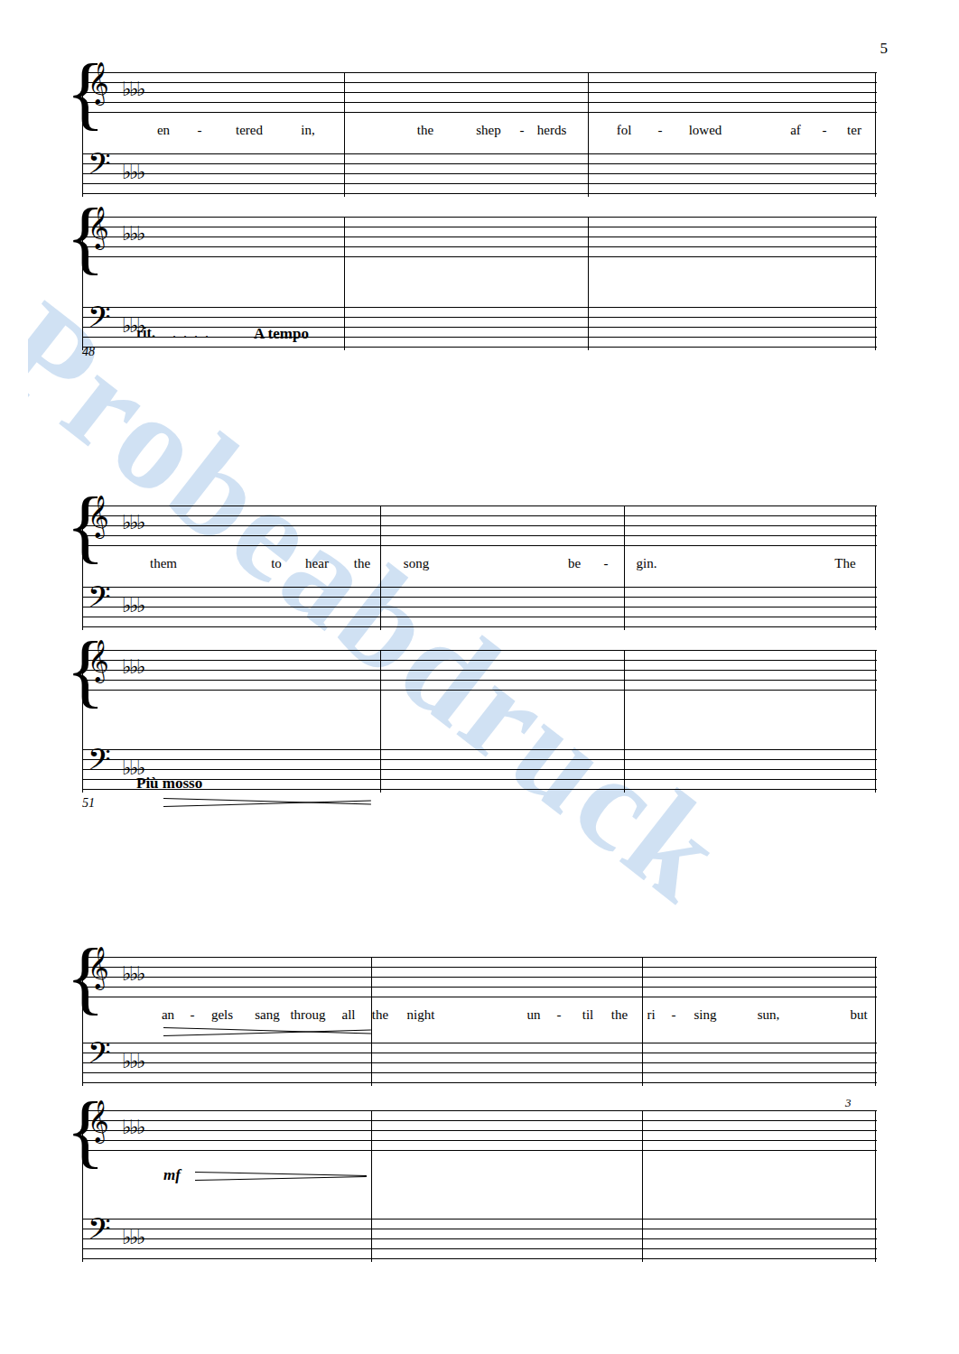5
Probeabdruck
45
{
𝄞
♭♭♭
𝄢
♭♭♭
en - tered in, the shep - herds fol - lowed af - ter
{
𝄞
♭♭♭
𝄢
♭♭♭
48
rit.
. . . .
A tempo
{
𝄞
♭♭♭
𝄢
♭♭♭
them to hear the song be - gin. The
{
𝄞
♭♭♭
𝄢
♭♭♭
51
Più mosso
{
𝄞
♭♭♭
𝄢
♭♭♭
an - gels sang throug all the night un - til the ri - sing sun, but
{
𝄞
♭♭♭
𝄢
♭♭♭
mf
3